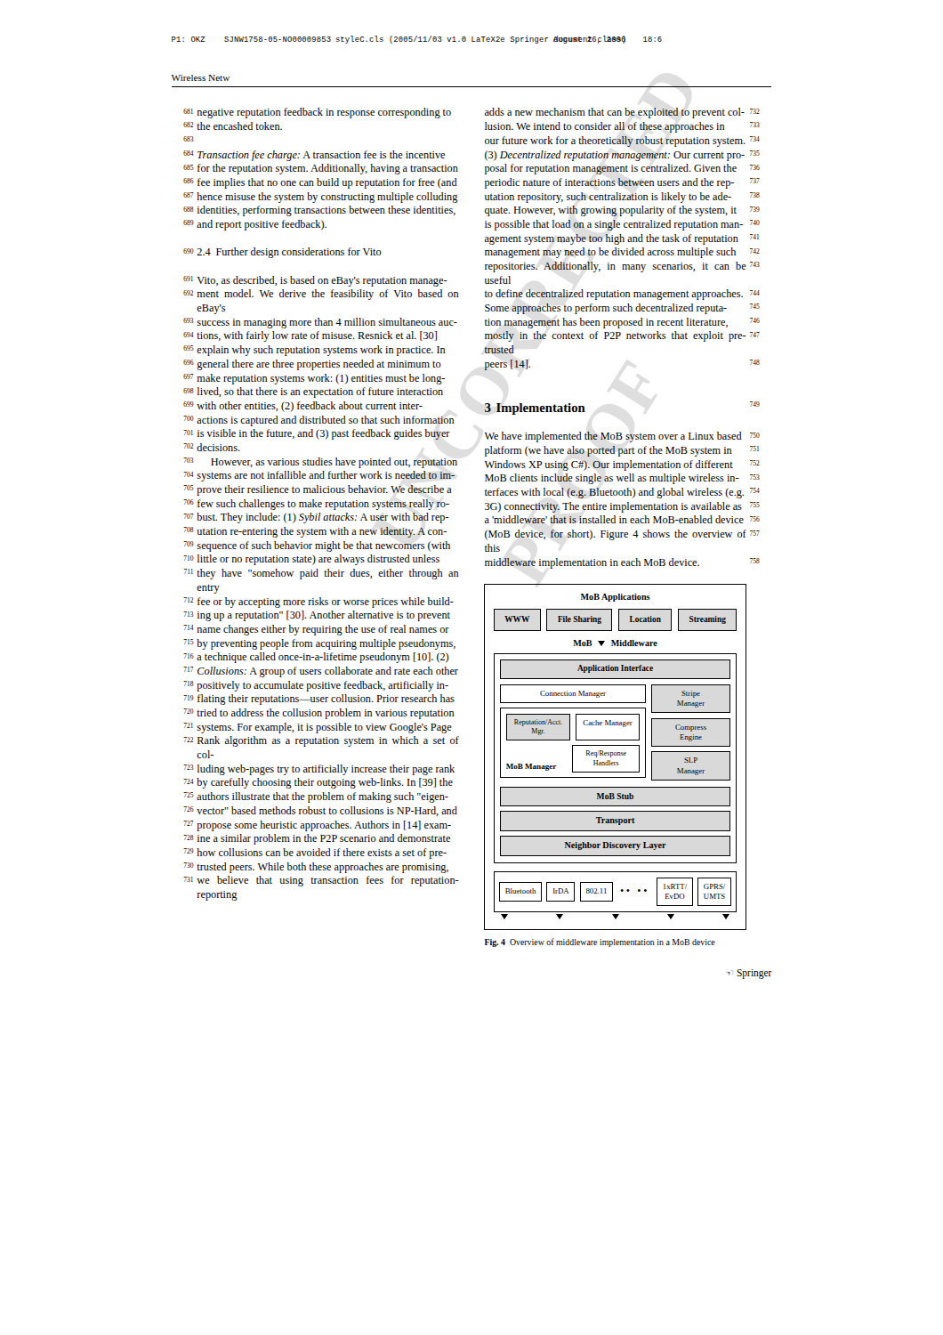P1: OKZ SJNW1758-05-NO00009853 styleC.cls (2005/11/03 v1.0 LaTeX2e Springer document class) August 26, 200618:6
Wireless Netw
681 negative reputation feedback in response corresponding to
682 the encashed token.
683
684 Transaction fee charge: A transaction fee is the incentive
685 for the reputation system. Additionally, having a transaction
686 fee implies that no one can build up reputation for free (and
687 hence misuse the system by constructing multiple colluding
688 identities, performing transactions between these identities,
689 and report positive feedback).
690
2.4 Further design considerations for Vito
691 Vito, as described, is based on eBay's reputation manage-
692 ment model. We derive the feasibility of Vito based on eBay's
693 success in managing more than 4 million simultaneous auc-
694 tions, with fairly low rate of misuse. Resnick et al. [30]
695 explain why such reputation systems work in practice. In
696 general there are three properties needed at minimum to
697 make reputation systems work: (1) entities must be long-
698 lived, so that there is an expectation of future interaction
699 with other entities, (2) feedback about current inter-
700 actions is captured and distributed so that such information
701 is visible in the future, and (3) past feedback guides buyer
702 decisions.
703 However, as various studies have pointed out, reputation
704 systems are not infallible and further work is needed to im-
705 prove their resilience to malicious behavior. We describe a
706 few such challenges to make reputation systems really ro-
707 bust. They include: (1) Sybil attacks: A user with bad rep-
708 utation re-entering the system with a new identity. A con-
709 sequence of such behavior might be that newcomers (with
710 little or no reputation state) are always distrusted unless
711 they have "somehow paid their dues, either through an entry
712 fee or by accepting more risks or worse prices while build-
713 ing up a reputation" [30]. Another alternative is to prevent
714 name changes either by requiring the use of real names or
715 by preventing people from acquiring multiple pseudonyms,
716 a technique called once-in-a-lifetime pseudonym [10]. (2)
717 Collusions: A group of users collaborate and rate each other
718 positively to accumulate positive feedback, artificially in-
719 flating their reputations—user collusion. Prior research has
720 tried to address the collusion problem in various reputation
721 systems. For example, it is possible to view Google's Page
722 Rank algorithm as a reputation system in which a set of col-
723 luding web-pages try to artificially increase their page rank
724 by carefully choosing their outgoing web-links. In [39] the
725 authors illustrate that the problem of making such "eigen-
726 vector" based methods robust to collusions is NP-Hard, and
727 propose some heuristic approaches. Authors in [14] exam-
728 ine a similar problem in the P2P scenario and demonstrate
729 how collusions can be avoided if there exists a set of pre-
730 trusted peers. While both these approaches are promising,
731 we believe that using transaction fees for reputation-reporting
732 adds a new mechanism that can be exploited to prevent col-
733 lusion. We intend to consider all of these approaches in
734 our future work for a theoretically robust reputation system.
735(3) Decentralized reputation management: Our current pro-
736 posal for reputation management is centralized. Given the
737 periodic nature of interactions between users and the rep-
738 utation repository, such centralization is likely to be ade-
739 quate. However, with growing popularity of the system, it
740 is possible that load on a single centralized reputation man-
741 agement system maybe too high and the task of reputation
742 management may need to be divided across multiple such
743 repositories. Additionally, in many scenarios, it can be useful
744 to define decentralized reputation management approaches.
745 Some approaches to perform such decentralized reputa-
746 tion management has been proposed in recent literature,
747 mostly in the context of P2P networks that exploit pre-trusted
748 peers [14].
749
3 Implementation
750 We have implemented the MoB system over a Linux based
751 platform (we have also ported part of the MoB system in
752 Windows XP using C#). Our implementation of different
753 MoB clients include single as well as multiple wireless in-
754 terfaces with local (e.g. Bluetooth) and global wireless (e.g.
7553G) connectivity. The entire implementation is available as
756 a 'middleware' that is installed in each MoB-enabled device
757(MoB device, for short). Figure 4 shows the overview of this
758 middleware implementation in each MoB device.
MoB Applications
WWW
File Sharing
Location
Streaming
MoB Middleware
Application Interface
Connection Manager
Reputation/Acct.
Mgr.
Cache Manager
MoB Manager
Req/Response
Handlers
Stripe
Manager
Compress
Engine
SLP
Manager
MoB Stub
Transport
Neighbor Discovery Layer
Bluetooth
IrDA
802.11
•• ••
1xRTT/
EvDO
GPRS/
UMTS
Fig. 4 Overview of middleware implementation in a MoB device
☞Springer
UNCORRECTED PROOF